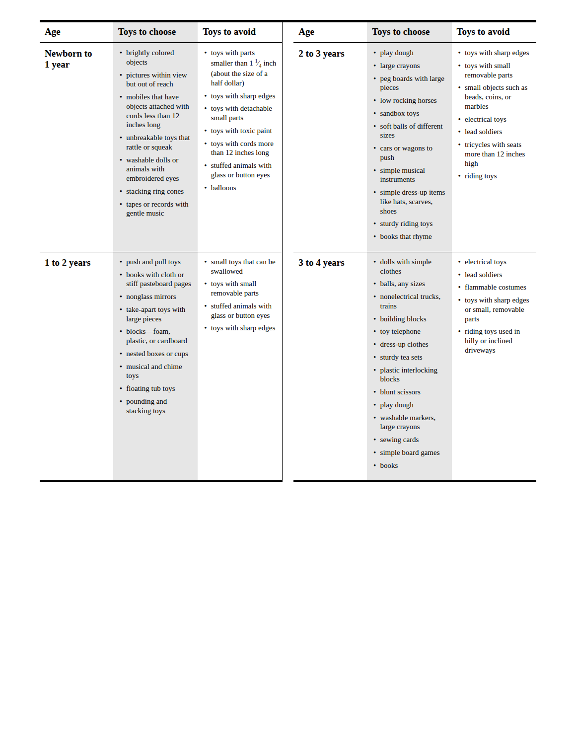| Age | Toys to choose | Toys to avoid | | Age | Toys to choose | Toys to avoid |
| --- | --- | --- | --- | --- | --- | --- |
| Newborn to 1 year | brightly colored objects pictures within view but out of reach mobiles that have objects attached with cords less than 12 inches long unbreakable toys that rattle or squeak washable dolls or animals with embroidered eyes stacking ring cones tapes or records with gentle music | toys with parts smaller than 1 1 ⁄ 4 inch (about the size of a half dollar) toys with sharp edges toys with detachable small parts toys with toxic paint toys with cords more than 12 inches long stuffed animals with glass or button eyes balloons | | 2 to 3 years | play dough large crayons peg boards with large pieces low rocking horses sandbox toys soft balls of different sizes cars or wagons to push simple musical instruments simple dress-up items like hats, scarves, shoes sturdy riding toys books that rhyme | toys with sharp edges toys with small removable parts small objects such as beads, coins, or marbles electrical toys lead soldiers tricycles with seats more than 12 inches high riding toys |
| 1 to 2 years | push and pull toys books with cloth or stiff pasteboard pages nonglass mirrors take-apart toys with large pieces blocks—foam, plastic, or cardboard nested boxes or cups musical and chime toys floating tub toys pounding and stacking toys | small toys that can be swallowed toys with small removable parts stuffed animals with glass or button eyes toys with sharp edges | | 3 to 4 years | dolls with simple clothes balls, any sizes nonelectrical trucks, trains building blocks toy telephone dress-up clothes sturdy tea sets plastic interlocking blocks blunt scissors play dough washable markers, large crayons sewing cards simple board games books | electrical toys lead soldiers flammable costumes toys with sharp edges or small, removable parts riding toys used in hilly or inclined driveways |